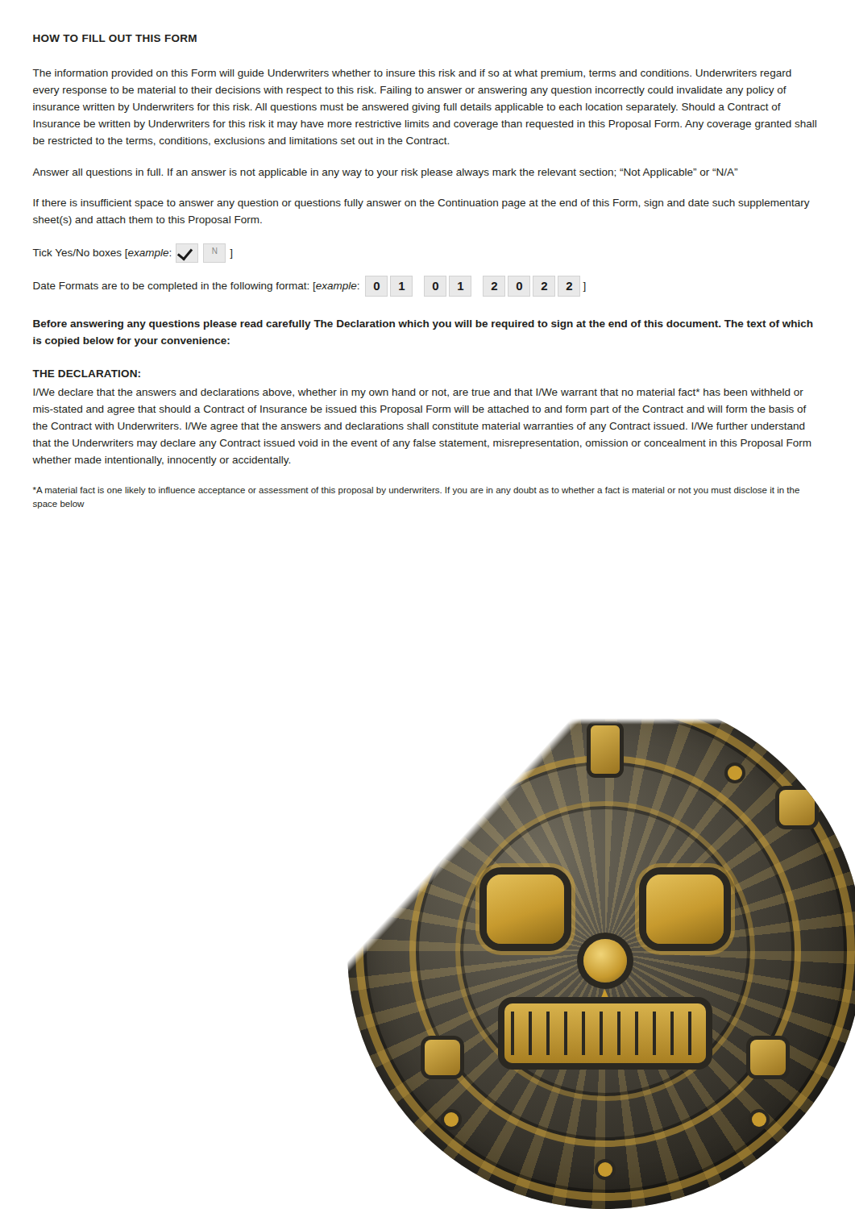How to fill out this form
The information provided on this Form will guide Underwriters whether to insure this risk and if so at what premium, terms and conditions. Underwriters regard every response to be material to their decisions with respect to this risk. Failing to answer or answering any question incorrectly could invalidate any policy of insurance written by Underwriters for this risk. All questions must be answered giving full details applicable to each location separately. Should a Contract of Insurance be written by Underwriters for this risk it may have more restrictive limits and coverage than requested in this Proposal Form. Any coverage granted shall be restricted to the terms, conditions, exclusions and limitations set out in the Contract.
Answer all questions in full. If an answer is not applicable in any way to your risk please always mark the relevant section; “Not Applicable” or “N/A”
If there is insufficient space to answer any question or questions fully answer on the Continuation page at the end of this Form, sign and date such supplementary sheet(s) and attach them to this Proposal Form.
Tick Yes/No boxes [example: ]
Date Formats are to be completed in the following format: [example: 01 01 2022 ]
Before answering any questions please read carefully The Declaration which you will be required to sign at the end of this document. The text of which is copied below for your convenience:
The Declaration:
I/We declare that the answers and declarations above, whether in my own hand or not, are true and that I/We warrant that no material fact* has been withheld or mis-stated and agree that should a Contract of Insurance be issued this Proposal Form will be attached to and form part of the Contract and will form the basis of the Contract with Underwriters. I/We agree that the answers and declarations shall constitute material warranties of any Contract issued. I/We further understand that the Underwriters may declare any Contract issued void in the event of any false statement, misrepresentation, omission or concealment in this Proposal Form whether made intentionally, innocently or accidentally.
*A material fact is one likely to influence acceptance or assessment of this proposal by underwriters. If you are in any doubt as to whether a fact is material or not you must disclose it in the space below